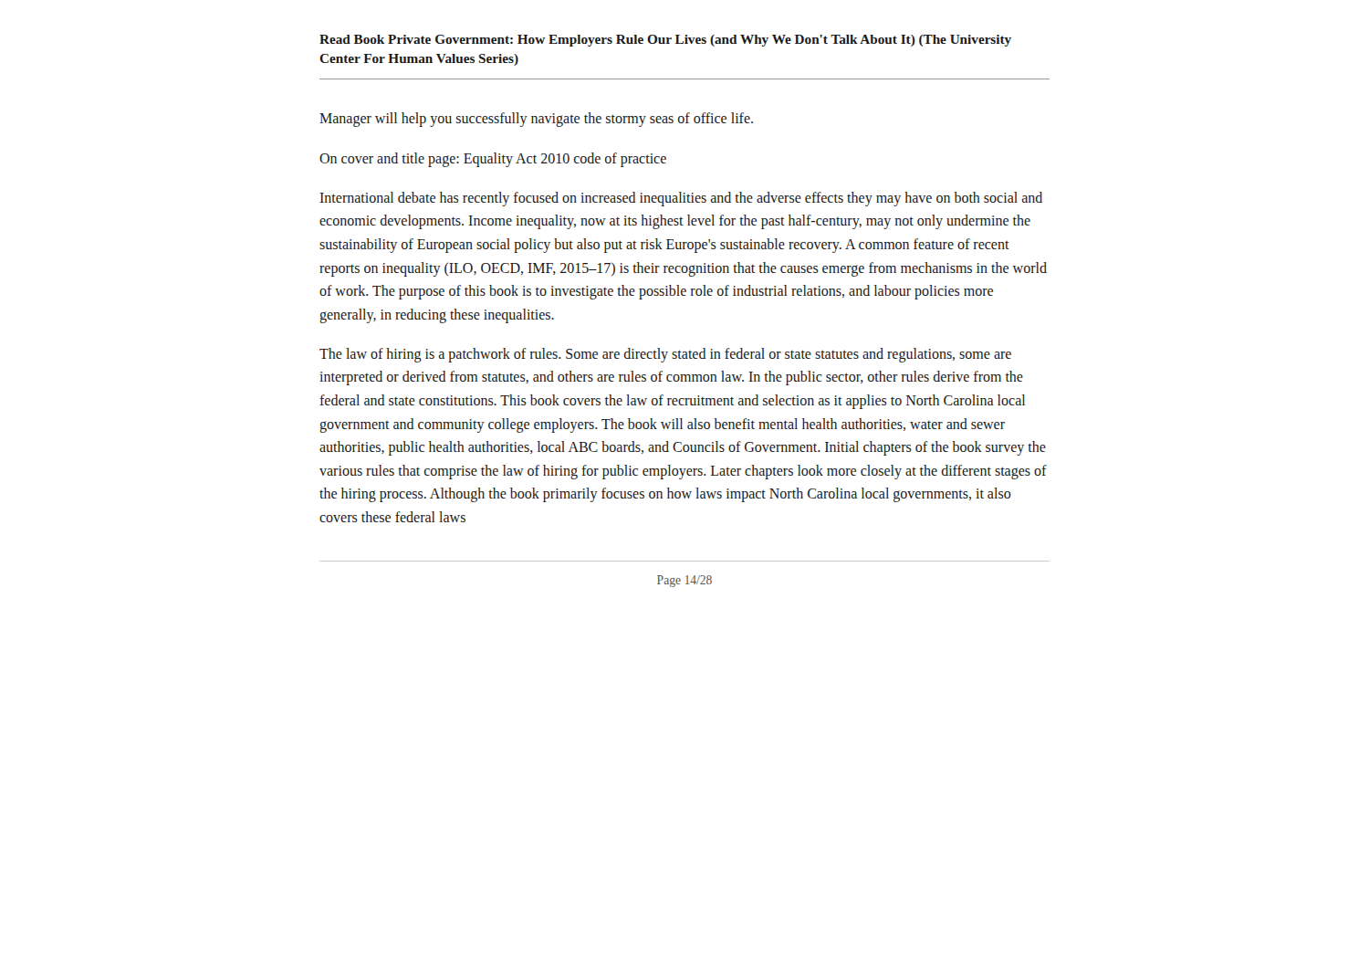Read Book Private Government: How Employers Rule Our Lives (and Why We Don't Talk About It) (The University Center For Human Values Series)
Manager will help you successfully navigate the stormy seas of office life.
On cover and title page: Equality Act 2010 code of practice
International debate has recently focused on increased inequalities and the adverse effects they may have on both social and economic developments. Income inequality, now at its highest level for the past half-century, may not only undermine the sustainability of European social policy but also put at risk Europe's sustainable recovery. A common feature of recent reports on inequality (ILO, OECD, IMF, 2015–17) is their recognition that the causes emerge from mechanisms in the world of work. The purpose of this book is to investigate the possible role of industrial relations, and labour policies more generally, in reducing these inequalities.
The law of hiring is a patchwork of rules. Some are directly stated in federal or state statutes and regulations, some are interpreted or derived from statutes, and others are rules of common law. In the public sector, other rules derive from the federal and state constitutions. This book covers the law of recruitment and selection as it applies to North Carolina local government and community college employers. The book will also benefit mental health authorities, water and sewer authorities, public health authorities, local ABC boards, and Councils of Government. Initial chapters of the book survey the various rules that comprise the law of hiring for public employers. Later chapters look more closely at the different stages of the hiring process. Although the book primarily focuses on how laws impact North Carolina local governments, it also covers these federal laws
Page 14/28